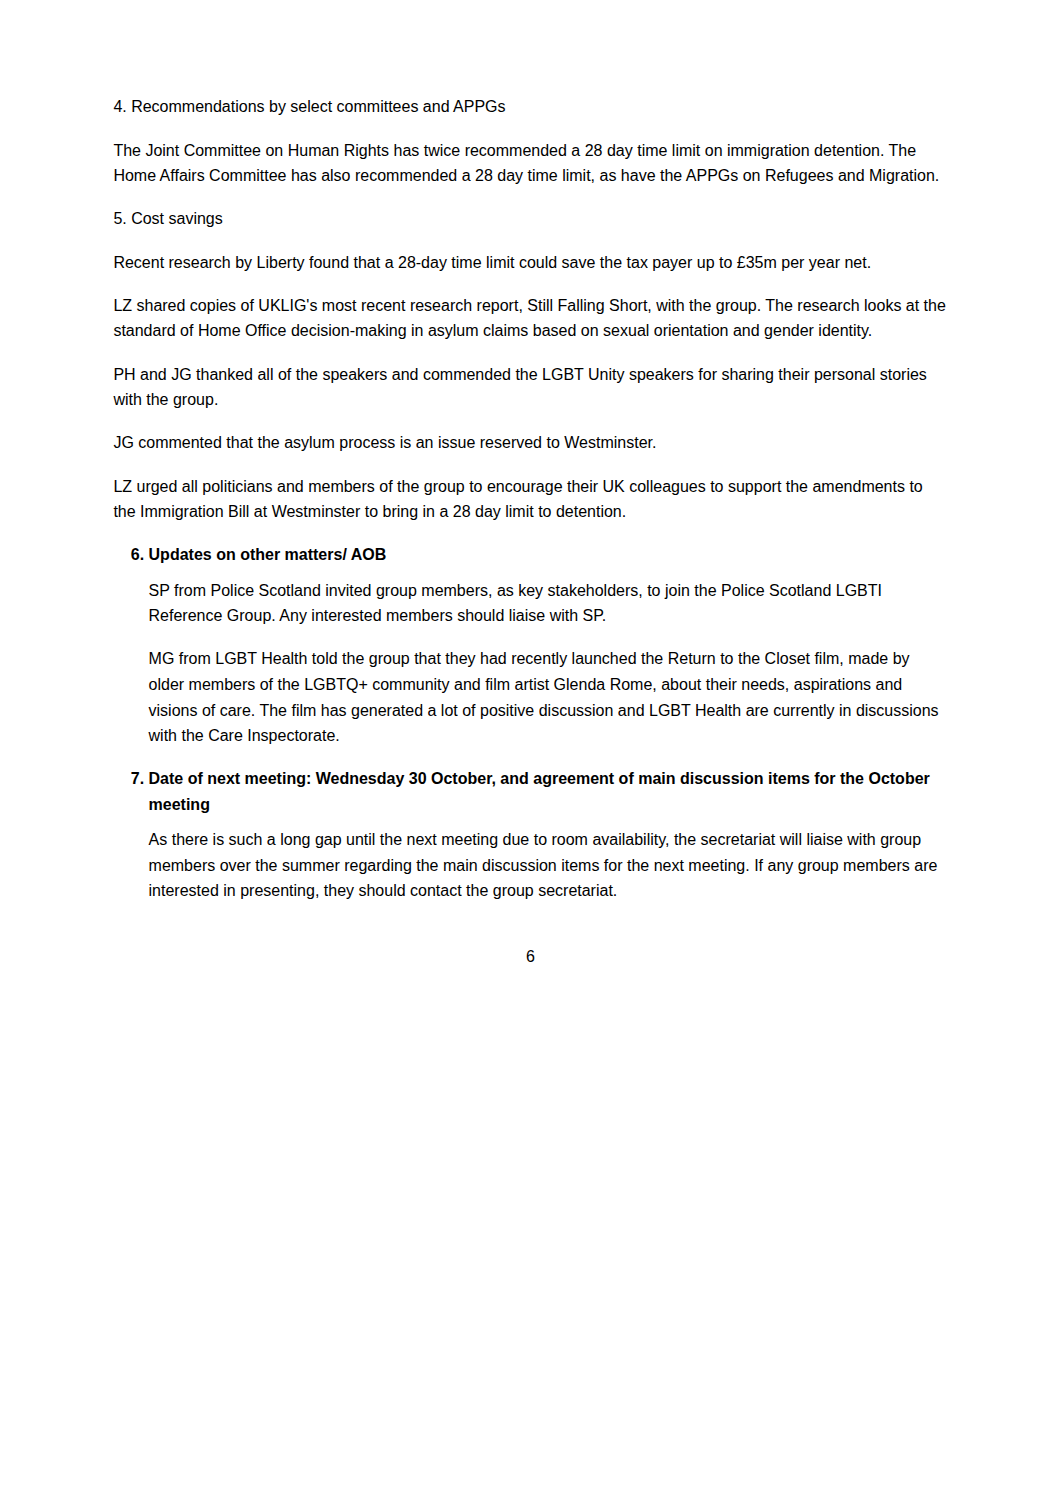4. Recommendations by select committees and APPGs
The Joint Committee on Human Rights has twice recommended a 28 day time limit on immigration detention. The Home Affairs Committee has also recommended a 28 day time limit, as have the APPGs on Refugees and Migration.
5. Cost savings
Recent research by Liberty found that a 28-day time limit could save the tax payer up to £35m per year net.
LZ shared copies of UKLIG's most recent research report, Still Falling Short, with the group. The research looks at the standard of Home Office decision-making in asylum claims based on sexual orientation and gender identity.
PH and JG thanked all of the speakers and commended the LGBT Unity speakers for sharing their personal stories with the group.
JG commented that the asylum process is an issue reserved to Westminster.
LZ urged all politicians and members of the group to encourage their UK colleagues to support the amendments to the Immigration Bill at Westminster to bring in a 28 day limit to detention.
Updates on other matters/ AOB
SP from Police Scotland invited group members, as key stakeholders, to join the Police Scotland LGBTI Reference Group. Any interested members should liaise with SP.
MG from LGBT Health told the group that they had recently launched the Return to the Closet film, made by older members of the LGBTQ+ community and film artist Glenda Rome, about their needs, aspirations and visions of care. The film has generated a lot of positive discussion and LGBT Health are currently in discussions with the Care Inspectorate.
Date of next meeting: Wednesday 30 October, and agreement of main discussion items for the October meeting
As there is such a long gap until the next meeting due to room availability, the secretariat will liaise with group members over the summer regarding the main discussion items for the next meeting. If any group members are interested in presenting, they should contact the group secretariat.
6